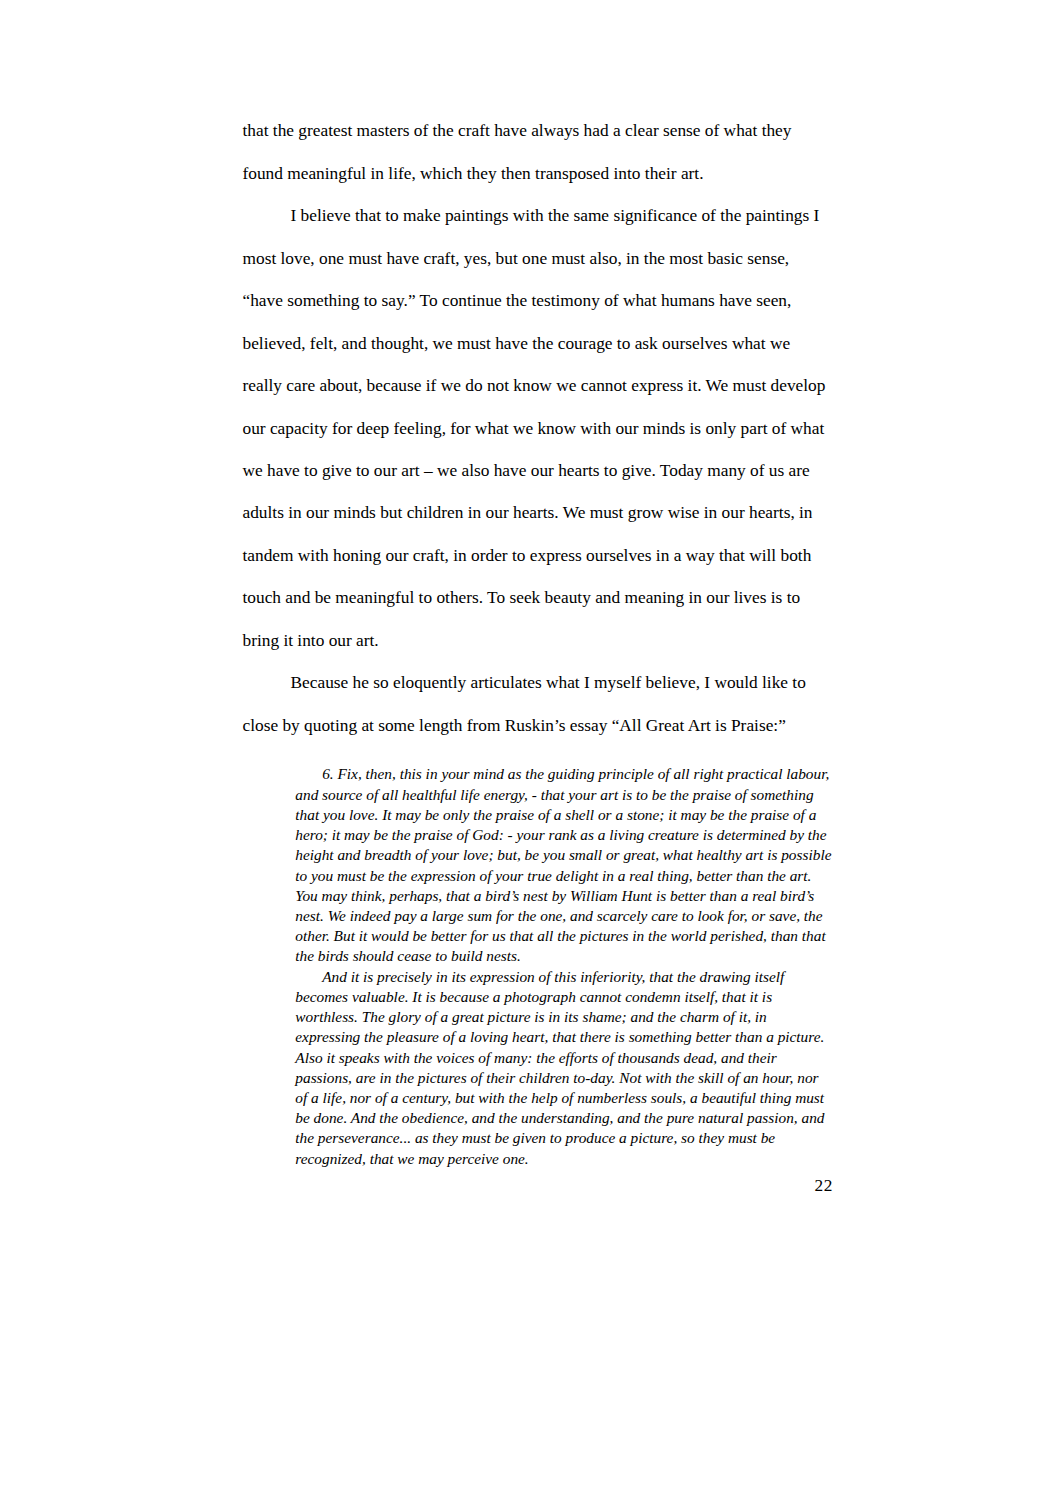that the greatest masters of the craft have always had a clear sense of what they found meaningful in life, which they then transposed into their art.
I believe that to make paintings with the same significance of the paintings I most love, one must have craft, yes, but one must also, in the most basic sense, “have something to say.” To continue the testimony of what humans have seen, believed, felt, and thought, we must have the courage to ask ourselves what we really care about, because if we do not know we cannot express it. We must develop our capacity for deep feeling, for what we know with our minds is only part of what we have to give to our art – we also have our hearts to give. Today many of us are adults in our minds but children in our hearts. We must grow wise in our hearts, in tandem with honing our craft, in order to express ourselves in a way that will both touch and be meaningful to others. To seek beauty and meaning in our lives is to bring it into our art.
Because he so eloquently articulates what I myself believe, I would like to close by quoting at some length from Ruskin’s essay “All Great Art is Praise:”
6. Fix, then, this in your mind as the guiding principle of all right practical labour, and source of all healthful life energy, - that your art is to be the praise of something that you love. It may be only the praise of a shell or a stone; it may be the praise of a hero; it may be the praise of God: - your rank as a living creature is determined by the height and breadth of your love; but, be you small or great, what healthy art is possible to you must be the expression of your true delight in a real thing, better than the art. You may think, perhaps, that a bird’s nest by William Hunt is better than a real bird’s nest. We indeed pay a large sum for the one, and scarcely care to look for, or save, the other. But it would be better for us that all the pictures in the world perished, than that the birds should cease to build nests.
And it is precisely in its expression of this inferiority, that the drawing itself becomes valuable. It is because a photograph cannot condemn itself, that it is worthless. The glory of a great picture is in its shame; and the charm of it, in expressing the pleasure of a loving heart, that there is something better than a picture. Also it speaks with the voices of many: the efforts of thousands dead, and their passions, are in the pictures of their children to-day. Not with the skill of an hour, nor of a life, nor of a century, but with the help of numberless souls, a beautiful thing must be done. And the obedience, and the understanding, and the pure natural passion, and the perseverance... as they must be given to produce a picture, so they must be recognized, that we may perceive one.
22